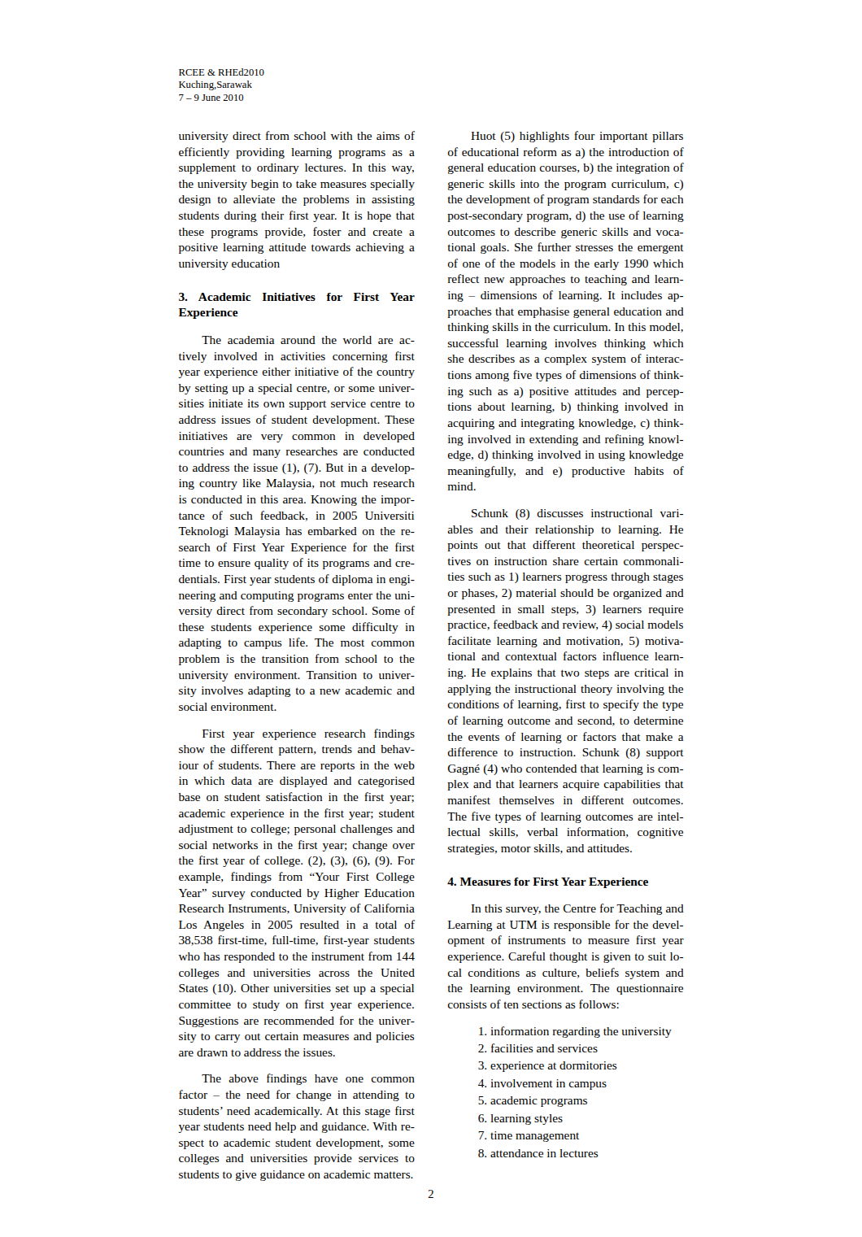RCEE & RHEd2010
Kuching,Sarawak
7 – 9 June 2010
university direct from school with the aims of efficiently providing learning programs as a supplement to ordinary lectures. In this way, the university begin to take measures specially design to alleviate the problems in assisting students during their first year. It is hope that these programs provide, foster and create a positive learning attitude towards achieving a university education
3. Academic Initiatives for First Year Experience
The academia around the world are actively involved in activities concerning first year experience either initiative of the country by setting up a special centre, or some universities initiate its own support service centre to address issues of student development. These initiatives are very common in developed countries and many researches are conducted to address the issue (1), (7). But in a developing country like Malaysia, not much research is conducted in this area. Knowing the importance of such feedback, in 2005 Universiti Teknologi Malaysia has embarked on the research of First Year Experience for the first time to ensure quality of its programs and credentials. First year students of diploma in engineering and computing programs enter the university direct from secondary school. Some of these students experience some difficulty in adapting to campus life. The most common problem is the transition from school to the university environment. Transition to university involves adapting to a new academic and social environment.
First year experience research findings show the different pattern, trends and behaviour of students. There are reports in the web in which data are displayed and categorised base on student satisfaction in the first year; academic experience in the first year; student adjustment to college; personal challenges and social networks in the first year; change over the first year of college. (2), (3), (6), (9). For example, findings from “Your First College Year” survey conducted by Higher Education Research Instruments, University of California Los Angeles in 2005 resulted in a total of 38,538 first-time, full-time, first-year students who has responded to the instrument from 144 colleges and universities across the United States (10). Other universities set up a special committee to study on first year experience. Suggestions are recommended for the university to carry out certain measures and policies are drawn to address the issues.
The above findings have one common factor – the need for change in attending to students’ need academically. At this stage first year students need help and guidance. With respect to academic student development, some colleges and universities provide services to students to give guidance on academic matters.
Huot (5) highlights four important pillars of educational reform as a) the introduction of general education courses, b) the integration of generic skills into the program curriculum, c) the development of program standards for each post-secondary program, d) the use of learning outcomes to describe generic skills and vocational goals. She further stresses the emergent of one of the models in the early 1990 which reflect new approaches to teaching and learning – dimensions of learning. It includes approaches that emphasise general education and thinking skills in the curriculum. In this model, successful learning involves thinking which she describes as a complex system of interactions among five types of dimensions of thinking such as a) positive attitudes and perceptions about learning, b) thinking involved in acquiring and integrating knowledge, c) thinking involved in extending and refining knowledge, d) thinking involved in using knowledge meaningfully, and e) productive habits of mind.
Schunk (8) discusses instructional variables and their relationship to learning. He points out that different theoretical perspectives on instruction share certain commonalities such as 1) learners progress through stages or phases, 2) material should be organized and presented in small steps, 3) learners require practice, feedback and review, 4) social models facilitate learning and motivation, 5) motivational and contextual factors influence learning. He explains that two steps are critical in applying the instructional theory involving the conditions of learning, first to specify the type of learning outcome and second, to determine the events of learning or factors that make a difference to instruction. Schunk (8) support Gagné (4) who contended that learning is complex and that learners acquire capabilities that manifest themselves in different outcomes. The five types of learning outcomes are intellectual skills, verbal information, cognitive strategies, motor skills, and attitudes.
4. Measures for First Year Experience
In this survey, the Centre for Teaching and Learning at UTM is responsible for the development of instruments to measure first year experience. Careful thought is given to suit local conditions as culture, beliefs system and the learning environment. The questionnaire consists of ten sections as follows:
information regarding the university
facilities and services
experience at dormitories
involvement in campus
academic programs
learning styles
time management
attendance in lectures
2